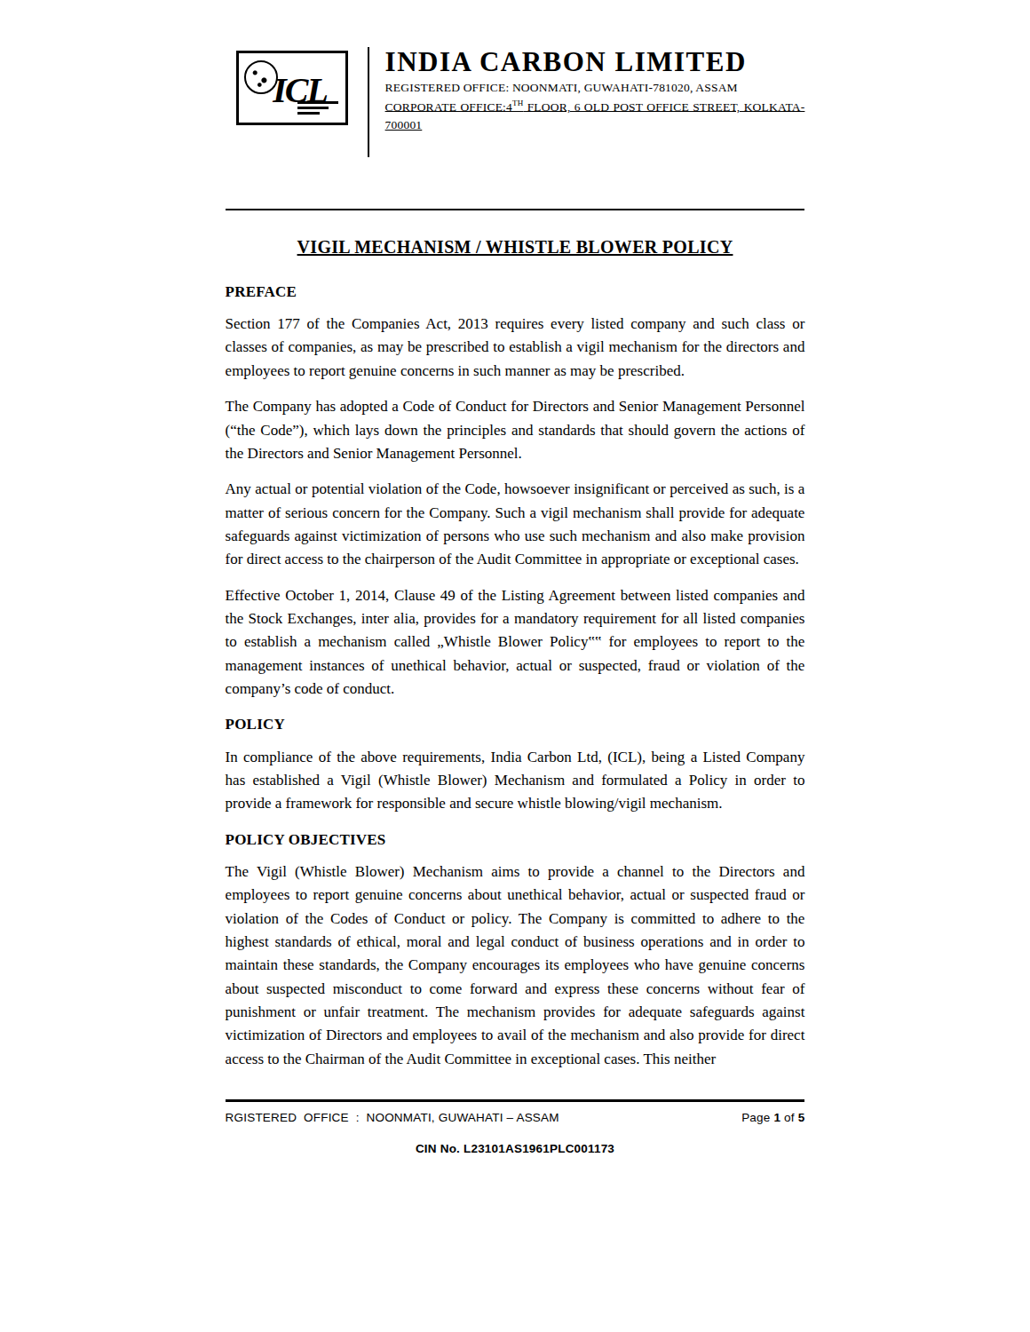ICL
INDIA CARBON LIMITED
Registered Office: Noonmati, Guwahati-781020, Assam
Corporate Office:4th Floor, 6 Old Post Office Street, Kolkata-700001
VIGIL MECHANISM / WHISTLE BLOWER POLICY
PREFACE
Section 177 of the Companies Act, 2013 requires every listed company and such class or classes of companies, as may be prescribed to establish a vigil mechanism for the directors and employees to report genuine concerns in such manner as may be prescribed.
The Company has adopted a Code of Conduct for Directors and Senior Management Personnel (“the Code”), which lays down the principles and standards that should govern the actions of the Directors and Senior Management Personnel.
Any actual or potential violation of the Code, howsoever insignificant or perceived as such, is a matter of serious concern for the Company. Such a vigil mechanism shall provide for adequate safeguards against victimization of persons who use such mechanism and also make provision for direct access to the chairperson of the Audit Committee in appropriate or exceptional cases.
Effective October 1, 2014, Clause 49 of the Listing Agreement between listed companies and the Stock Exchanges, inter alia, provides for a mandatory requirement for all listed companies to establish a mechanism called „Whistle Blower Policy‟‟ for employees to report to the management instances of unethical behavior, actual or suspected, fraud or violation of the company’s code of conduct.
POLICY
In compliance of the above requirements, India Carbon Ltd, (ICL), being a Listed Company has established a Vigil (Whistle Blower) Mechanism and formulated a Policy in order to provide a framework for responsible and secure whistle blowing/vigil mechanism.
POLICY OBJECTIVES
The Vigil (Whistle Blower) Mechanism aims to provide a channel to the Directors and employees to report genuine concerns about unethical behavior, actual or suspected fraud or violation of the Codes of Conduct or policy. The Company is committed to adhere to the highest standards of ethical, moral and legal conduct of business operations and in order to maintain these standards, the Company encourages its employees who have genuine concerns about suspected misconduct to come forward and express these concerns without fear of punishment or unfair treatment. The mechanism provides for adequate safeguards against victimization of Directors and employees to avail of the mechanism and also provide for direct access to the Chairman of the Audit Committee in exceptional cases. This neither
RGISTERED OFFICE : NOONMATI, GUWAHATI – ASSAM
Page 1 of 5
CIN No. L23101AS1961PLC001173